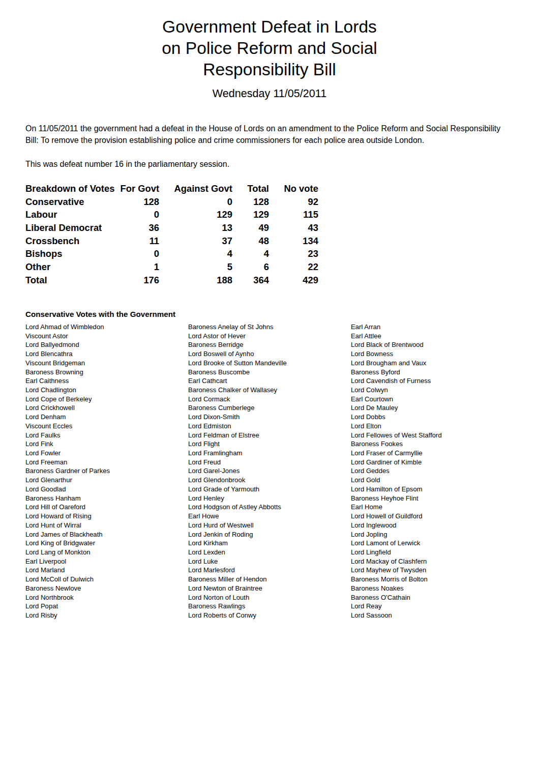Government Defeat in Lords
on Police Reform and Social
Responsibility Bill
Wednesday 11/05/2011
On 11/05/2011 the government had a defeat in the House of Lords on an amendment to the Police Reform and Social Responsibility Bill: To remove the provision establishing police and crime commissioners for each police area outside London.
This was defeat number 16 in the parliamentary session.
| Breakdown of Votes | For Govt | Against Govt | Total | No vote |
| --- | --- | --- | --- | --- |
| Conservative | 128 | 0 | 128 | 92 |
| Labour | 0 | 129 | 129 | 115 |
| Liberal Democrat | 36 | 13 | 49 | 43 |
| Crossbench | 11 | 37 | 48 | 134 |
| Bishops | 0 | 4 | 4 | 23 |
| Other | 1 | 5 | 6 | 22 |
| Total | 176 | 188 | 364 | 429 |
Conservative Votes with the Government
| Lord Ahmad of Wimbledon | Baroness Anelay of St Johns | Earl Arran |
| Viscount Astor | Lord Astor of Hever | Earl Attlee |
| Lord Ballyedmond | Baroness Berridge | Lord Black of Brentwood |
| Lord Blencathra | Lord Boswell of Aynho | Lord Bowness |
| Viscount Bridgeman | Lord Brooke of Sutton Mandeville | Lord Brougham and Vaux |
| Baroness Browning | Baroness Buscombe | Baroness Byford |
| Earl Caithness | Earl Cathcart | Lord Cavendish of Furness |
| Lord Chadlington | Baroness Chalker of Wallasey | Lord Colwyn |
| Lord Cope of Berkeley | Lord Cormack | Earl Courtown |
| Lord Crickhowell | Baroness Cumberlege | Lord De Mauley |
| Lord Denham | Lord Dixon-Smith | Lord Dobbs |
| Viscount Eccles | Lord Edmiston | Lord Elton |
| Lord Faulks | Lord Feldman of Elstree | Lord Fellowes of West Stafford |
| Lord Fink | Lord Flight | Baroness Fookes |
| Lord Fowler | Lord Framlingham | Lord Fraser of Carmyllie |
| Lord Freeman | Lord Freud | Lord Gardiner of Kimble |
| Baroness Gardner of Parkes | Lord Garel-Jones | Lord Geddes |
| Lord Glenarthur | Lord Glendonbrook | Lord Gold |
| Lord Goodlad | Lord Grade of Yarmouth | Lord Hamilton of Epsom |
| Baroness Hanham | Lord Henley | Baroness Heyhoe Flint |
| Lord Hill of Oareford | Lord Hodgson of Astley Abbotts | Earl Home |
| Lord Howard of Rising | Earl Howe | Lord Howell of Guildford |
| Lord Hunt of Wirral | Lord Hurd of Westwell | Lord Inglewood |
| Lord James of Blackheath | Lord Jenkin of Roding | Lord Jopling |
| Lord King of Bridgwater | Lord Kirkham | Lord Lamont of Lerwick |
| Lord Lang of Monkton | Lord Lexden | Lord Lingfield |
| Earl Liverpool | Lord Luke | Lord Mackay of Clashfern |
| Lord Marland | Lord Marlesford | Lord Mayhew of Twysden |
| Lord McColl of Dulwich | Baroness Miller of Hendon | Baroness Morris of Bolton |
| Baroness Newlove | Lord Newton of Braintree | Baroness Noakes |
| Lord Northbrook | Lord Norton of Louth | Baroness O'Cathain |
| Lord Popat | Baroness Rawlings | Lord Reay |
| Lord Risby | Lord Roberts of Conwy | Lord Sassoon |